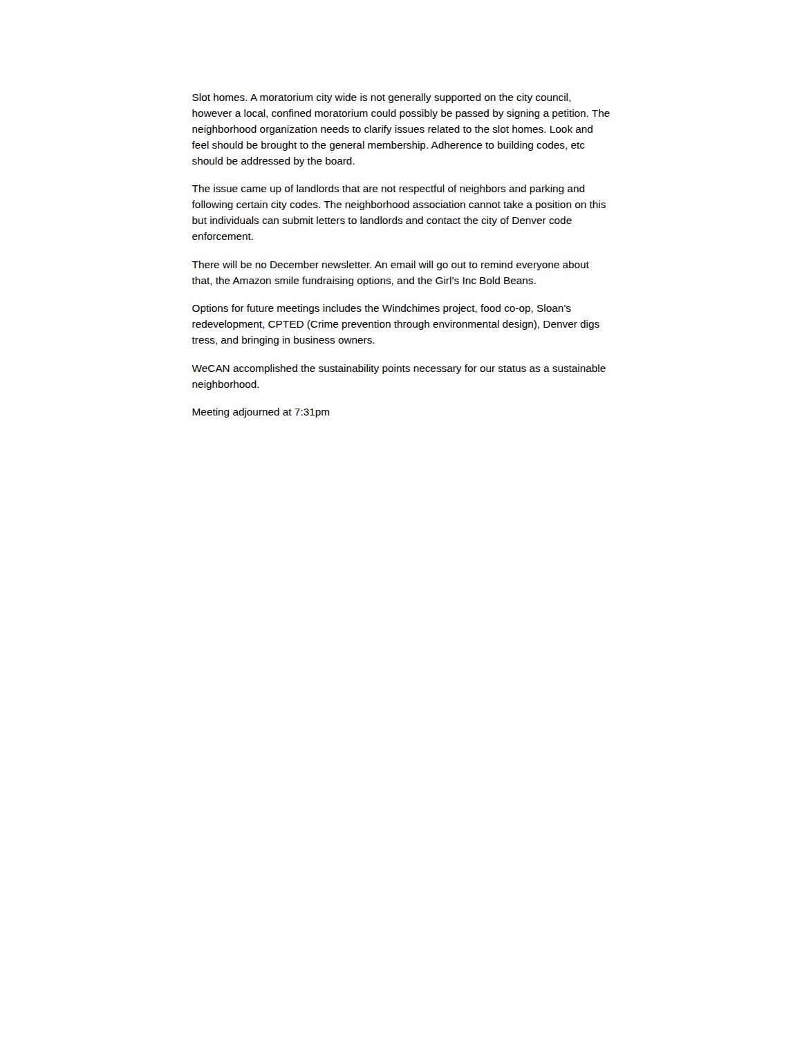Slot homes. A moratorium city wide is not generally supported on the city council, however a local, confined moratorium could possibly be passed by signing a petition. The neighborhood organization needs to clarify issues related to the slot homes. Look and feel should be brought to the general membership. Adherence to building codes, etc should be addressed by the board.
The issue came up of landlords that are not respectful of neighbors and parking and following certain city codes. The neighborhood association cannot take a position on this but individuals can submit letters to landlords and contact the city of Denver code enforcement.
There will be no December newsletter. An email will go out to remind everyone about that, the Amazon smile fundraising options, and the Girl’s Inc Bold Beans.
Options for future meetings includes the Windchimes project, food co-op, Sloan’s redevelopment, CPTED (Crime prevention through environmental design), Denver digs tress, and bringing in business owners.
WeCAN accomplished the sustainability points necessary for our status as a sustainable neighborhood.
Meeting adjourned at 7:31pm